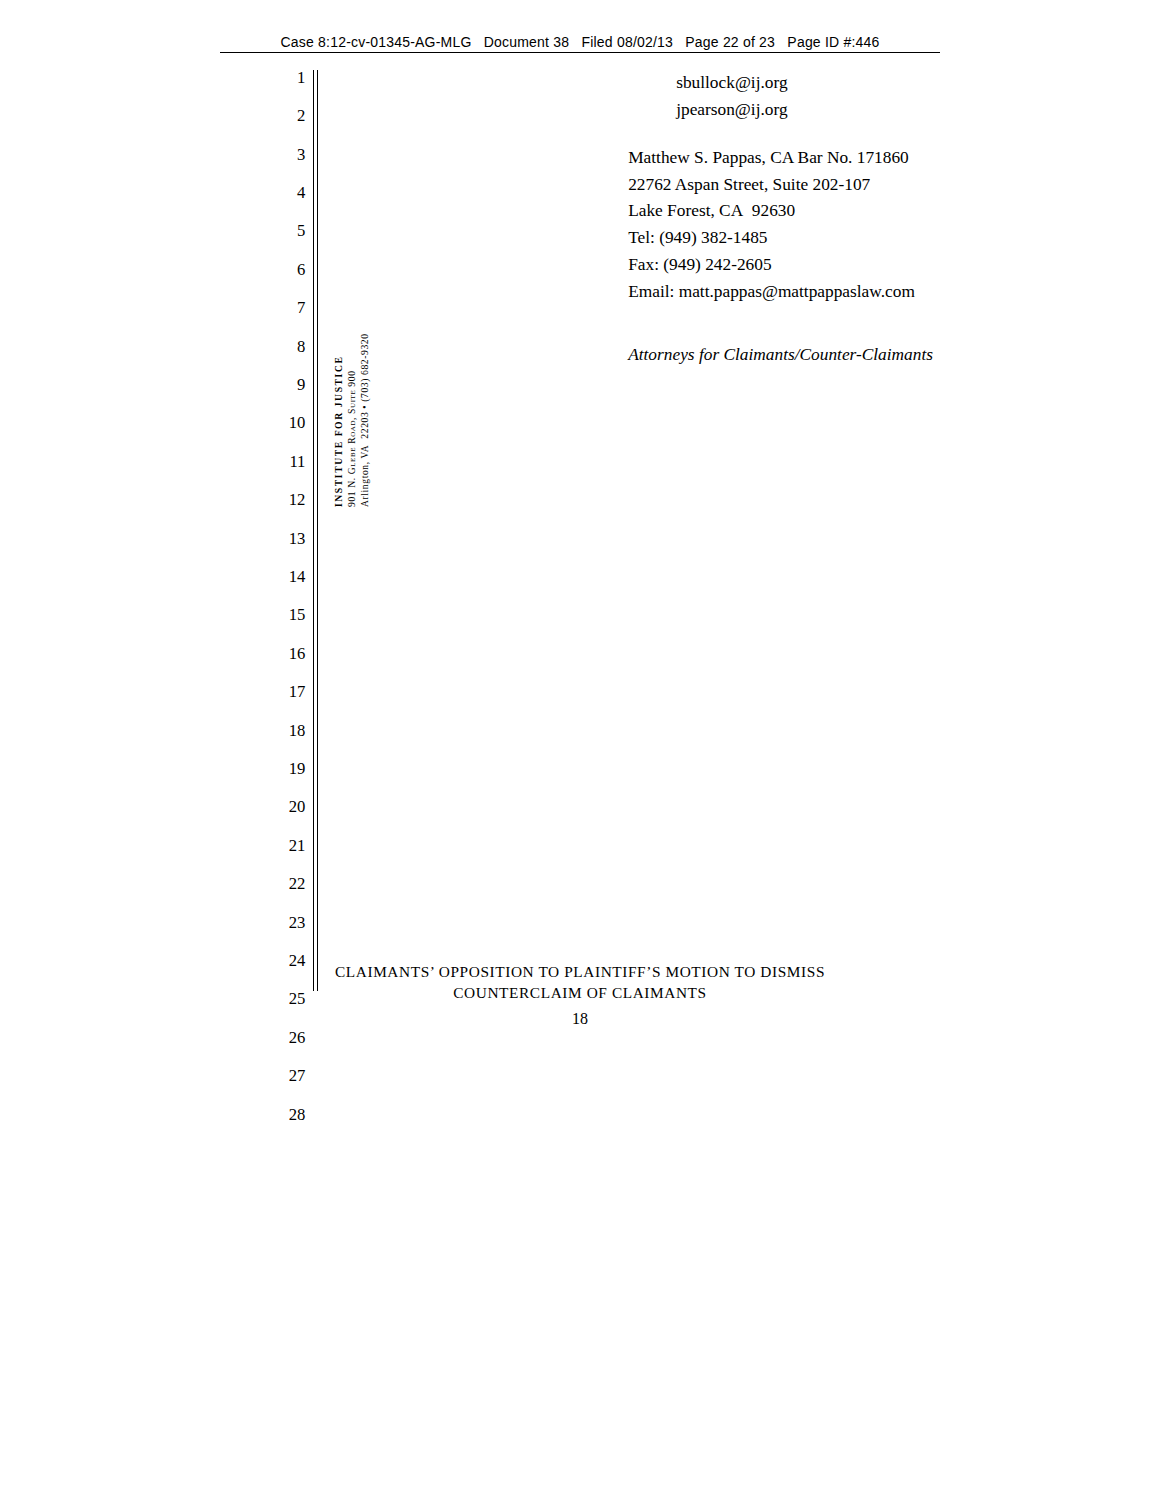Case 8:12-cv-01345-AG-MLG Document 38 Filed 08/02/13 Page 22 of 23 Page ID #:446
1
2
3
4
5
6
7
8
9
10
11
12
13
14
15
16
17
18
19
20
21
22
23
24
25
26
27
28
INSTITUTE FOR JUSTICE
901 N. Glebe Road, Suite 900
Arlington, VA 22203 • (703) 682-9320
sbullock@ij.org
jpearson@ij.org
Matthew S. Pappas, CA Bar No. 171860
22762 Aspan Street, Suite 202-107
Lake Forest, CA 92630
Tel: (949) 382-1485
Fax: (949) 242-2605
Email: matt.pappas@mattpappaslaw.com
Attorneys for Claimants/Counter-Claimants
CLAIMANTS’ OPPOSITION TO PLAINTIFF’S MOTION TO DISMISS
COUNTERCLAIM OF CLAIMANTS
18